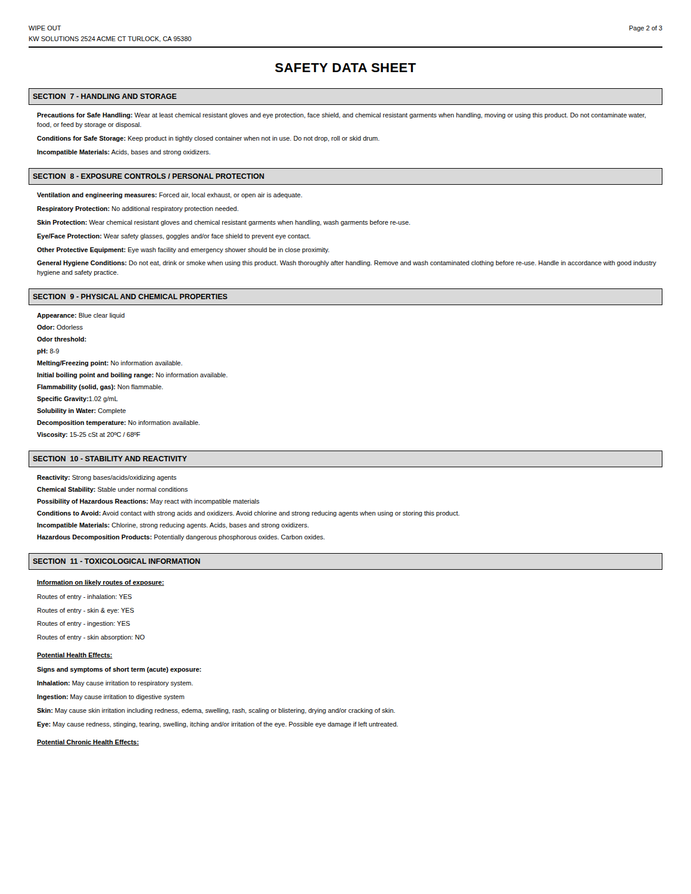WIPE OUT Page 2 of 3
KW SOLUTIONS 2524 ACME CT TURLOCK, CA 95380
SAFETY DATA SHEET
SECTION 7 - HANDLING AND STORAGE
Precautions for Safe Handling: Wear at least chemical resistant gloves and eye protection, face shield, and chemical resistant garments when handling, moving or using this product. Do not contaminate water, food, or feed by storage or disposal.
Conditions for Safe Storage: Keep product in tightly closed container when not in use. Do not drop, roll or skid drum.
Incompatible Materials: Acids, bases and strong oxidizers.
SECTION 8 - EXPOSURE CONTROLS / PERSONAL PROTECTION
Ventilation and engineering measures: Forced air, local exhaust, or open air is adequate.
Respiratory Protection: No additional respiratory protection needed.
Skin Protection: Wear chemical resistant gloves and chemical resistant garments when handling, wash garments before re-use.
Eye/Face Protection: Wear safety glasses, goggles and/or face shield to prevent eye contact.
Other Protective Equipment: Eye wash facility and emergency shower should be in close proximity.
General Hygiene Conditions: Do not eat, drink or smoke when using this product. Wash thoroughly after handling. Remove and wash contaminated clothing before re-use. Handle in accordance with good industry hygiene and safety practice.
SECTION 9 - PHYSICAL AND CHEMICAL PROPERTIES
Appearance: Blue clear liquid
Odor: Odorless
Odor threshold:
pH: 8-9
Melting/Freezing point: No information available.
Initial boiling point and boiling range: No information available.
Flammability (solid, gas): Non flammable.
Specific Gravity: 1.02 g/mL
Solubility in Water: Complete
Decomposition temperature: No information available.
Viscosity: 15-25 cSt at 20ºC / 68ºF
SECTION 10 - STABILITY AND REACTIVITY
Reactivity: Strong bases/acids/oxidizing agents
Chemical Stability: Stable under normal conditions
Possibility of Hazardous Reactions: May react with incompatible materials
Conditions to Avoid: Avoid contact with strong acids and oxidizers. Avoid chlorine and strong reducing agents when using or storing this product.
Incompatible Materials: Chlorine, strong reducing agents. Acids, bases and strong oxidizers.
Hazardous Decomposition Products: Potentially dangerous phosphorous oxides. Carbon oxides.
SECTION 11 - TOXICOLOGICAL INFORMATION
Information on likely routes of exposure:
Routes of entry - inhalation: YES
Routes of entry - skin & eye: YES
Routes of entry - ingestion: YES
Routes of entry - skin absorption: NO
Potential Health Effects:
Signs and symptoms of short term (acute) exposure:
Inhalation: May cause irritation to respiratory system.
Ingestion: May cause irritation to digestive system
Skin: May cause skin irritation including redness, edema, swelling, rash, scaling or blistering, drying and/or cracking of skin.
Eye: May cause redness, stinging, tearing, swelling, itching and/or irritation of the eye. Possible eye damage if left untreated.
Potential Chronic Health Effects: